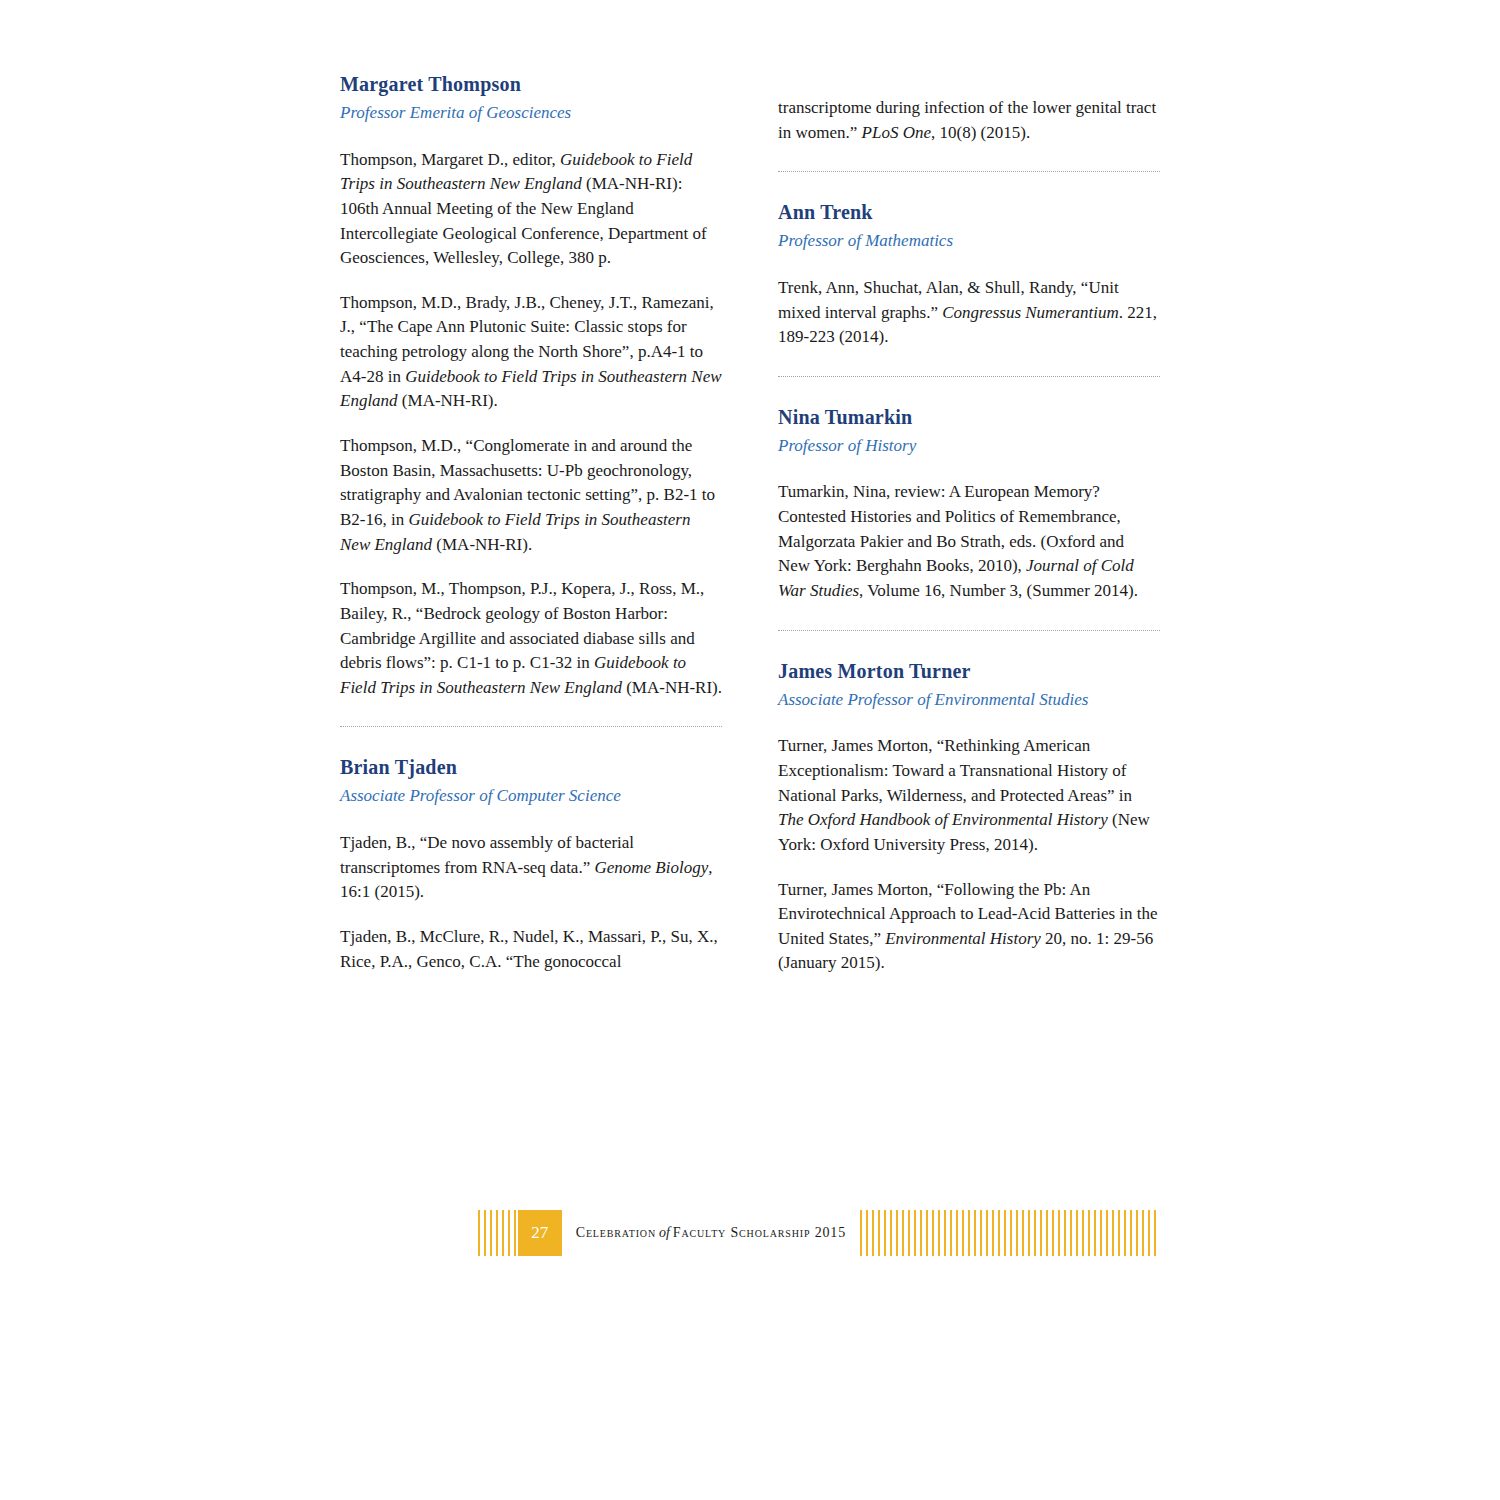Margaret Thompson
Professor Emerita of Geosciences
Thompson, Margaret D., editor, Guidebook to Field Trips in Southeastern New England (MA-NH-RI): 106th Annual Meeting of the New England Intercollegiate Geological Conference, Department of Geosciences, Wellesley, College, 380 p.
Thompson, M.D., Brady, J.B., Cheney, J.T., Ramezani, J., “The Cape Ann Plutonic Suite: Classic stops for teaching petrology along the North Shore”, p.A4-1 to A4-28 in Guidebook to Field Trips in Southeastern New England (MA-NH-RI).
Thompson, M.D., “Conglomerate in and around the Boston Basin, Massachusetts: U-Pb geochronology, stratigraphy and Avalonian tectonic setting”, p. B2-1 to B2-16, in Guidebook to Field Trips in Southeastern New England (MA-NH-RI).
Thompson, M., Thompson, P.J., Kopera, J., Ross, M., Bailey, R., “Bedrock geology of Boston Harbor: Cambridge Argillite and associated diabase sills and debris flows”: p. C1-1 to p. C1-32 in Guidebook to Field Trips in Southeastern New England (MA-NH-RI).
Brian Tjaden
Associate Professor of Computer Science
Tjaden, B., “De novo assembly of bacterial transcriptomes from RNA-seq data.” Genome Biology, 16:1 (2015).
Tjaden, B., McClure, R., Nudel, K., Massari, P., Su, X., Rice, P.A., Genco, C.A. “The gonococcal
transcriptome during infection of the lower genital tract in women.” PLoS One, 10(8) (2015).
Ann Trenk
Professor of Mathematics
Trenk, Ann, Shuchat, Alan, & Shull, Randy, “Unit mixed interval graphs.” Congressus Numerantium. 221, 189-223 (2014).
Nina Tumarkin
Professor of History
Tumarkin, Nina, review: A European Memory? Contested Histories and Politics of Remembrance, Malgorzata Pakier and Bo Strath, eds. (Oxford and New York: Berghahn Books, 2010), Journal of Cold War Studies, Volume 16, Number 3, (Summer 2014).
James Morton Turner
Associate Professor of Environmental Studies
Turner, James Morton, “Rethinking American Exceptionalism: Toward a Transnational History of National Parks, Wilderness, and Protected Areas” in The Oxford Handbook of Environmental History (New York: Oxford University Press, 2014).
Turner, James Morton, “Following the Pb: An Envirotechnical Approach to Lead-Acid Batteries in the United States,” Environmental History 20, no. 1: 29-56 (January 2015).
27
Celebration of Faculty Scholarship 2015